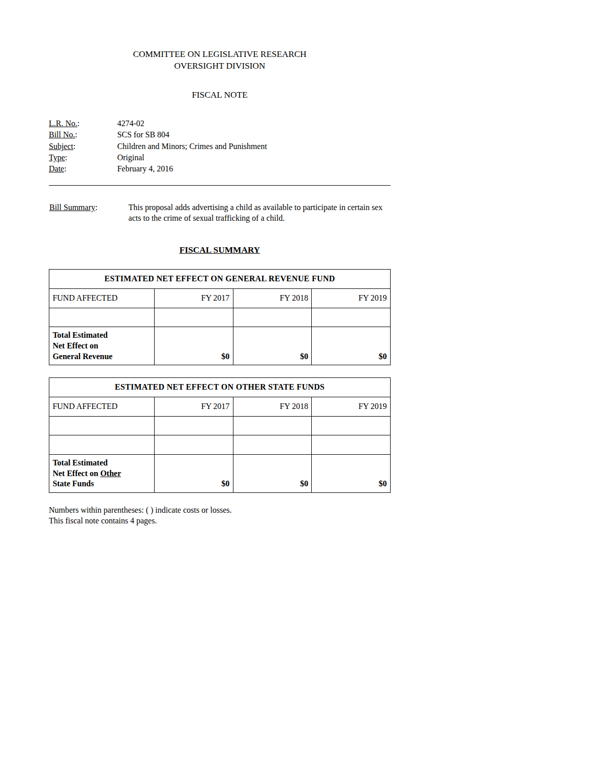COMMITTEE ON LEGISLATIVE RESEARCH
OVERSIGHT DIVISION
FISCAL NOTE
| L.R. No. : | 4274-02 |
| Bill No. : | SCS for SB 804 |
| Subject : | Children and Minors; Crimes and Punishment |
| Type : | Original |
| Date : | February 4, 2016 |
| Bill Summary : | This proposal adds advertising a child as available to participate in certain sex acts to the crime of sexual trafficking of a child. |
FISCAL SUMMARY
| ESTIMATED NET EFFECT ON GENERAL REVENUE FUND |
| --- |
| FUND AFFECTED | FY 2017 | FY 2018 | FY 2019 |
| Total Estimated Net Effect on General Revenue | $0 | $0 | $0 |
| ESTIMATED NET EFFECT ON OTHER STATE FUNDS |
| --- |
| FUND AFFECTED | FY 2017 | FY 2018 | FY 2019 |
| Total Estimated Net Effect on Other State Funds | $0 | $0 | $0 |
Numbers within parentheses: ( ) indicate costs or losses.
This fiscal note contains 4 pages.